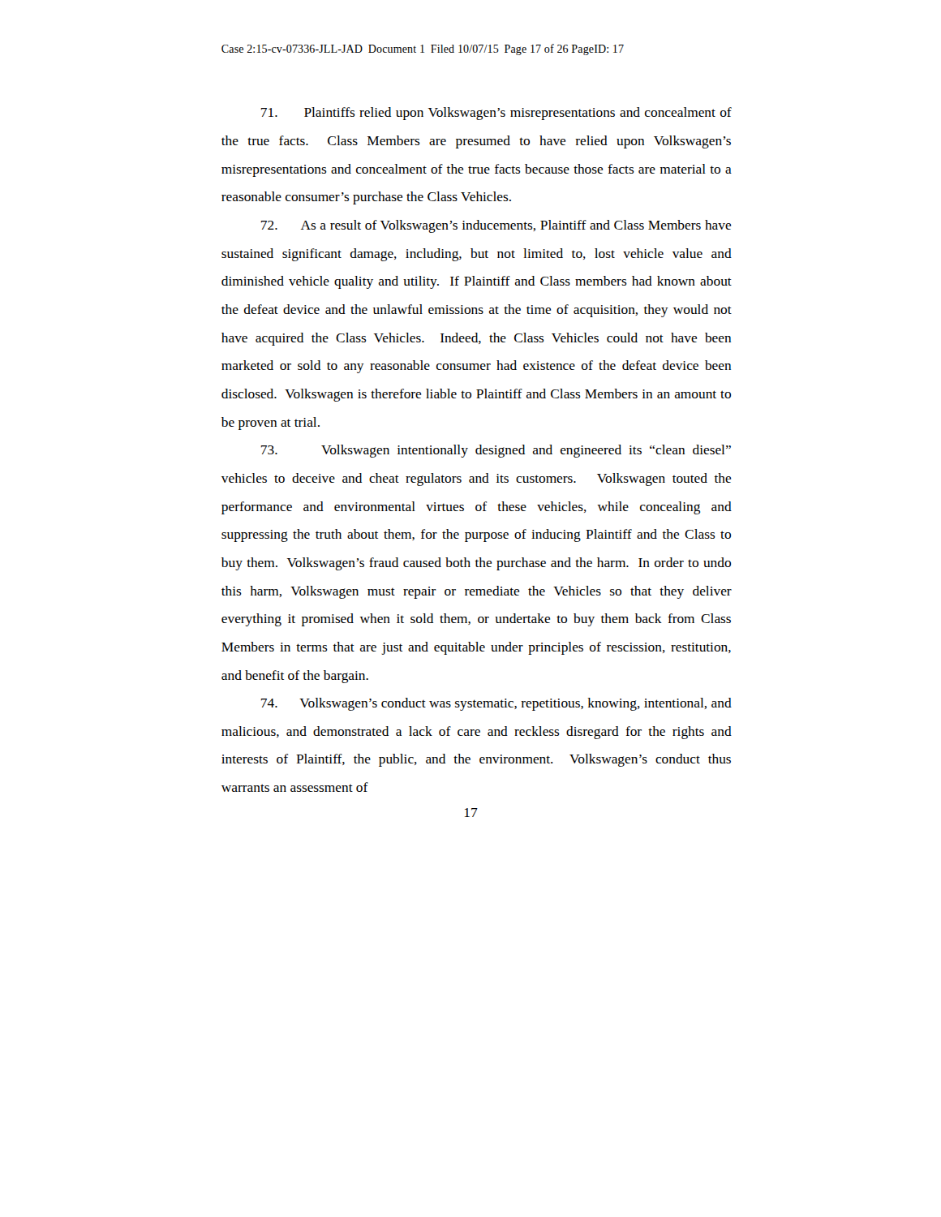Case 2:15-cv-07336-JLL-JAD Document 1 Filed 10/07/15 Page 17 of 26 PageID: 17
71. Plaintiffs relied upon Volkswagen’s misrepresentations and concealment of the true facts. Class Members are presumed to have relied upon Volkswagen’s misrepresentations and concealment of the true facts because those facts are material to a reasonable consumer’s purchase the Class Vehicles.
72. As a result of Volkswagen’s inducements, Plaintiff and Class Members have sustained significant damage, including, but not limited to, lost vehicle value and diminished vehicle quality and utility. If Plaintiff and Class members had known about the defeat device and the unlawful emissions at the time of acquisition, they would not have acquired the Class Vehicles. Indeed, the Class Vehicles could not have been marketed or sold to any reasonable consumer had existence of the defeat device been disclosed. Volkswagen is therefore liable to Plaintiff and Class Members in an amount to be proven at trial.
73. Volkswagen intentionally designed and engineered its “clean diesel” vehicles to deceive and cheat regulators and its customers. Volkswagen touted the performance and environmental virtues of these vehicles, while concealing and suppressing the truth about them, for the purpose of inducing Plaintiff and the Class to buy them. Volkswagen’s fraud caused both the purchase and the harm. In order to undo this harm, Volkswagen must repair or remediate the Vehicles so that they deliver everything it promised when it sold them, or undertake to buy them back from Class Members in terms that are just and equitable under principles of rescission, restitution, and benefit of the bargain.
74. Volkswagen’s conduct was systematic, repetitious, knowing, intentional, and malicious, and demonstrated a lack of care and reckless disregard for the rights and interests of Plaintiff, the public, and the environment. Volkswagen’s conduct thus warrants an assessment of
17